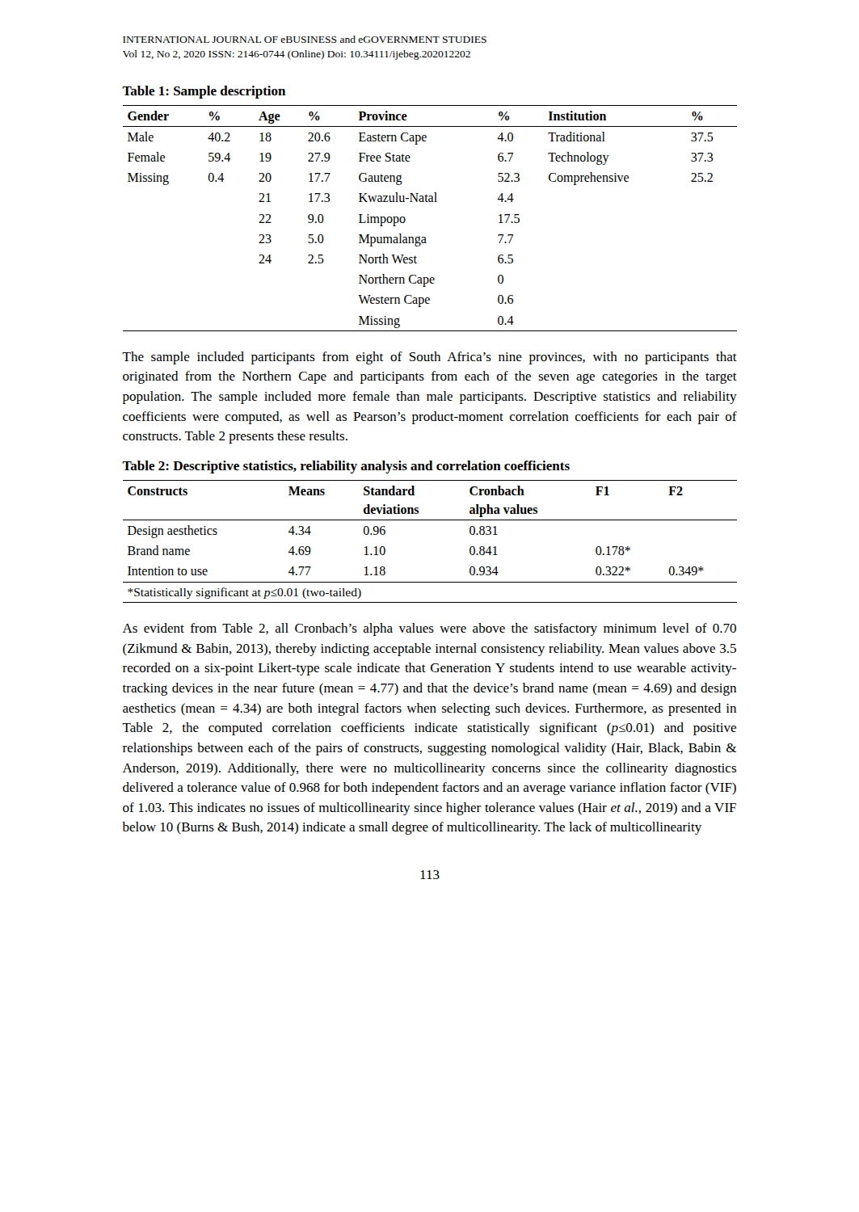INTERNATIONAL JOURNAL OF eBUSINESS and eGOVERNMENT STUDIES
Vol 12, No 2, 2020 ISSN: 2146-0744 (Online) Doi: 10.34111/ijebeg.202012202
Table 1: Sample description
| Gender | % | Age | % | Province | % | Institution | % |
| --- | --- | --- | --- | --- | --- | --- | --- |
| Male | 40.2 | 18 | 20.6 | Eastern Cape | 4.0 | Traditional | 37.5 |
| Female | 59.4 | 19 | 27.9 | Free State | 6.7 | Technology | 37.3 |
| Missing | 0.4 | 20 | 17.7 | Gauteng | 52.3 | Comprehensive | 25.2 |
| | | 21 | 17.3 | Kwazulu-Natal | 4.4 | | |
| | | 22 | 9.0 | Limpopo | 17.5 | | |
| | | 23 | 5.0 | Mpumalanga | 7.7 | | |
| | | 24 | 2.5 | North West | 6.5 | | |
| | | | | Northern Cape | 0 | | |
| | | | | Western Cape | 0.6 | | |
| | | | | Missing | 0.4 | | |
The sample included participants from eight of South Africa’s nine provinces, with no participants that originated from the Northern Cape and participants from each of the seven age categories in the target population. The sample included more female than male participants. Descriptive statistics and reliability coefficients were computed, as well as Pearson’s product-moment correlation coefficients for each pair of constructs. Table 2 presents these results.
Table 2: Descriptive statistics, reliability analysis and correlation coefficients
| Constructs | Means | Standard deviations | Cronbach alpha values | F1 | F2 |
| --- | --- | --- | --- | --- | --- |
| Design aesthetics | 4.34 | 0.96 | 0.831 | | |
| Brand name | 4.69 | 1.10 | 0.841 | 0.178* | |
| Intention to use | 4.77 | 1.18 | 0.934 | 0.322* | 0.349* |
| *Statistically significant at p ≤0.01 (two-tailed) |
As evident from Table 2, all Cronbach’s alpha values were above the satisfactory minimum level of 0.70 (Zikmund & Babin, 2013), thereby indicting acceptable internal consistency reliability. Mean values above 3.5 recorded on a six-point Likert-type scale indicate that Generation Y students intend to use wearable activity-tracking devices in the near future (mean = 4.77) and that the device’s brand name (mean = 4.69) and design aesthetics (mean = 4.34) are both integral factors when selecting such devices. Furthermore, as presented in Table 2, the computed correlation coefficients indicate statistically significant (p≤0.01) and positive relationships between each of the pairs of constructs, suggesting nomological validity (Hair, Black, Babin & Anderson, 2019). Additionally, there were no multicollinearity concerns since the collinearity diagnostics delivered a tolerance value of 0.968 for both independent factors and an average variance inflation factor (VIF) of 1.03. This indicates no issues of multicollinearity since higher tolerance values (Hair et al., 2019) and a VIF below 10 (Burns & Bush, 2014) indicate a small degree of multicollinearity. The lack of multicollinearity
113